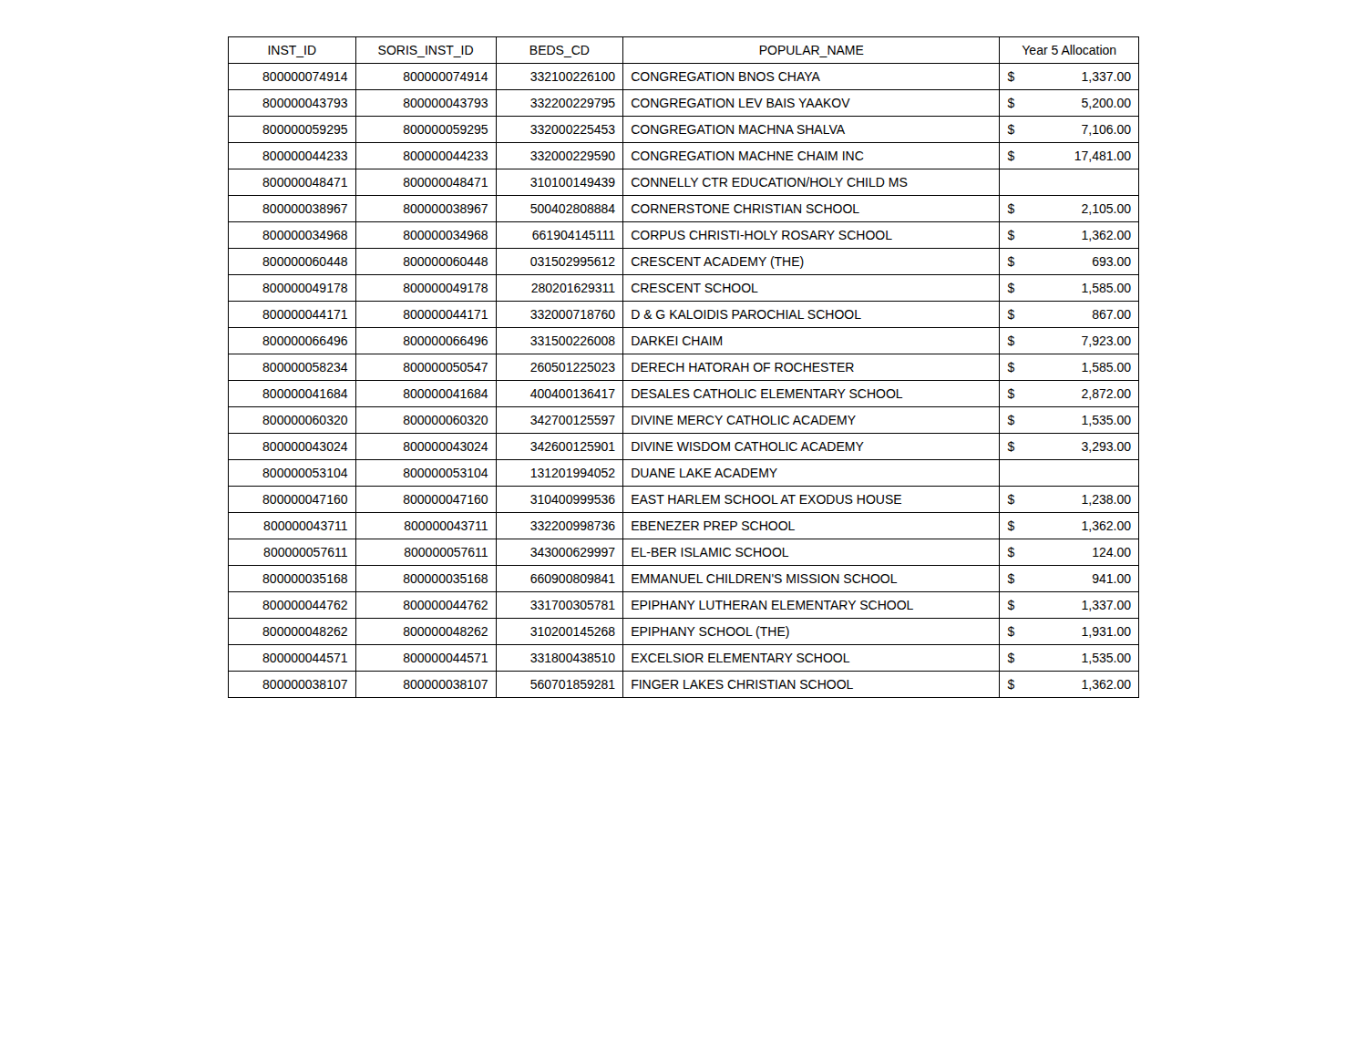| INST_ID | SORIS_INST_ID | BEDS_CD | POPULAR_NAME | Year 5 Allocation |
| --- | --- | --- | --- | --- |
| 800000074914 | 800000074914 | 332100226100 | CONGREGATION BNOS CHAYA | $ 1,337.00 |
| 800000043793 | 800000043793 | 332200229795 | CONGREGATION LEV BAIS YAAKOV | $ 5,200.00 |
| 800000059295 | 800000059295 | 332000225453 | CONGREGATION MACHNA SHALVA | $ 7,106.00 |
| 800000044233 | 800000044233 | 332000229590 | CONGREGATION MACHNE CHAIM INC | $ 17,481.00 |
| 800000048471 | 800000048471 | 310100149439 | CONNELLY CTR EDUCATION/HOLY CHILD MS | |
| 800000038967 | 800000038967 | 500402808884 | CORNERSTONE CHRISTIAN SCHOOL | $ 2,105.00 |
| 800000034968 | 800000034968 | 661904145111 | CORPUS CHRISTI-HOLY ROSARY SCHOOL | $ 1,362.00 |
| 800000060448 | 800000060448 | 031502995612 | CRESCENT ACADEMY (THE) | $ 693.00 |
| 800000049178 | 800000049178 | 280201629311 | CRESCENT SCHOOL | $ 1,585.00 |
| 800000044171 | 800000044171 | 332000718760 | D & G KALOIDIS PAROCHIAL SCHOOL | $ 867.00 |
| 800000066496 | 800000066496 | 331500226008 | DARKEI CHAIM | $ 7,923.00 |
| 800000058234 | 800000050547 | 260501225023 | DERECH HATORAH OF ROCHESTER | $ 1,585.00 |
| 800000041684 | 800000041684 | 400400136417 | DESALES CATHOLIC ELEMENTARY SCHOOL | $ 2,872.00 |
| 800000060320 | 800000060320 | 342700125597 | DIVINE MERCY CATHOLIC ACADEMY | $ 1,535.00 |
| 800000043024 | 800000043024 | 342600125901 | DIVINE WISDOM CATHOLIC ACADEMY | $ 3,293.00 |
| 800000053104 | 800000053104 | 131201994052 | DUANE LAKE ACADEMY | |
| 800000047160 | 800000047160 | 310400999536 | EAST HARLEM SCHOOL AT EXODUS HOUSE | $ 1,238.00 |
| 800000043711 | 800000043711 | 332200998736 | EBENEZER PREP SCHOOL | $ 1,362.00 |
| 800000057611 | 800000057611 | 343000629997 | EL-BER ISLAMIC SCHOOL | $ 124.00 |
| 800000035168 | 800000035168 | 660900809841 | EMMANUEL CHILDREN'S MISSION SCHOOL | $ 941.00 |
| 800000044762 | 800000044762 | 331700305781 | EPIPHANY LUTHERAN ELEMENTARY SCHOOL | $ 1,337.00 |
| 800000048262 | 800000048262 | 310200145268 | EPIPHANY SCHOOL (THE) | $ 1,931.00 |
| 800000044571 | 800000044571 | 331800438510 | EXCELSIOR ELEMENTARY SCHOOL | $ 1,535.00 |
| 800000038107 | 800000038107 | 560701859281 | FINGER LAKES CHRISTIAN SCHOOL | $ 1,362.00 |